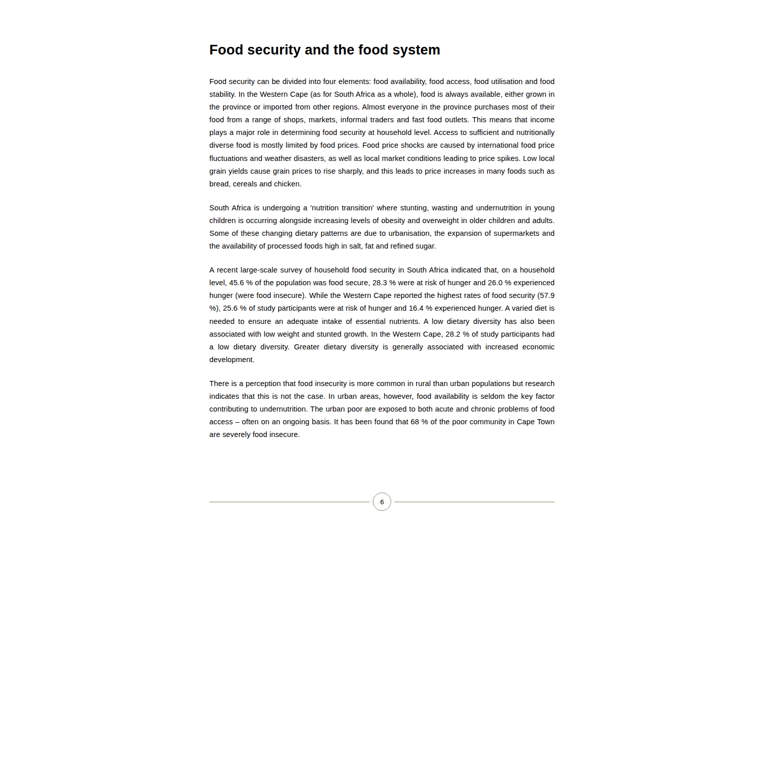Food security and the food system
Food security can be divided into four elements: food availability, food access, food utilisation and food stability. In the Western Cape (as for South Africa as a whole), food is always available, either grown in the province or imported from other regions. Almost everyone in the province purchases most of their food from a range of shops, markets, informal traders and fast food outlets. This means that income plays a major role in determining food security at household level. Access to sufficient and nutritionally diverse food is mostly limited by food prices. Food price shocks are caused by international food price fluctuations and weather disasters, as well as local market conditions leading to price spikes. Low local grain yields cause grain prices to rise sharply, and this leads to price increases in many foods such as bread, cereals and chicken.
South Africa is undergoing a 'nutrition transition' where stunting, wasting and undernutrition in young children is occurring alongside increasing levels of obesity and overweight in older children and adults. Some of these changing dietary patterns are due to urbanisation, the expansion of supermarkets and the availability of processed foods high in salt, fat and refined sugar.
A recent large-scale survey of household food security in South Africa indicated that, on a household level, 45.6 % of the population was food secure, 28.3 % were at risk of hunger and 26.0 % experienced hunger (were food insecure). While the Western Cape reported the highest rates of food security (57.9 %), 25.6 % of study participants were at risk of hunger and 16.4 % experienced hunger. A varied diet is needed to ensure an adequate intake of essential nutrients. A low dietary diversity has also been associated with low weight and stunted growth. In the Western Cape, 28.2 % of study participants had a low dietary diversity. Greater dietary diversity is generally associated with increased economic development.
There is a perception that food insecurity is more common in rural than urban populations but research indicates that this is not the case. In urban areas, however, food availability is seldom the key factor contributing to undernutrition. The urban poor are exposed to both acute and chronic problems of food access – often on an ongoing basis. It has been found that 68 % of the poor community in Cape Town are severely food insecure.
6